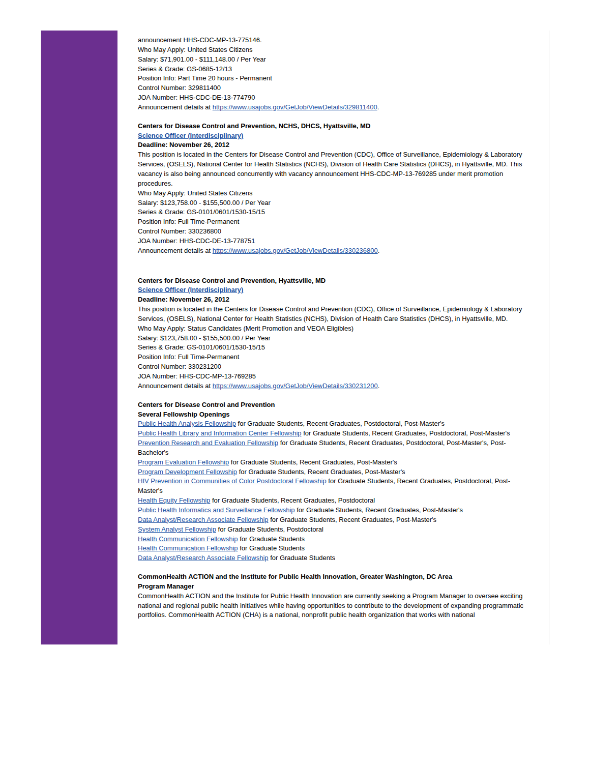announcement HHS-CDC-MP-13-775146.
Who May Apply: United States Citizens
Salary: $71,901.00 - $111,148.00 / Per Year
Series & Grade: GS-0685-12/13
Position Info: Part Time 20 hours - Permanent
Control Number: 329811400
JOA Number: HHS-CDC-DE-13-774790
Announcement details at https://www.usajobs.gov/GetJob/ViewDetails/329811400.
Centers for Disease Control and Prevention, NCHS, DHCS, Hyattsville, MD
Science Officer (Interdisciplinary)
Deadline: November 26, 2012
This position is located in the Centers for Disease Control and Prevention (CDC), Office of Surveillance, Epidemiology & Laboratory Services, (OSELS), National Center for Health Statistics (NCHS), Division of Health Care Statistics (DHCS), in Hyattsville, MD. This vacancy is also being announced concurrently with vacancy announcement HHS-CDC-MP-13-769285 under merit promotion procedures.
Who May Apply: United States Citizens
Salary: $123,758.00 - $155,500.00 / Per Year
Series & Grade: GS-0101/0601/1530-15/15
Position Info: Full Time-Permanent
Control Number: 330236800
JOA Number: HHS-CDC-DE-13-778751
Announcement details at https://www.usajobs.gov/GetJob/ViewDetails/330236800.
Centers for Disease Control and Prevention, Hyattsville, MD
Science Officer (Interdisciplinary)
Deadline: November 26, 2012
This position is located in the Centers for Disease Control and Prevention (CDC), Office of Surveillance, Epidemiology & Laboratory Services, (OSELS), National Center for Health Statistics (NCHS), Division of Health Care Statistics (DHCS), in Hyattsville, MD.
Who May Apply: Status Candidates (Merit Promotion and VEOA Eligibles)
Salary: $123,758.00 - $155,500.00 / Per Year
Series & Grade: GS-0101/0601/1530-15/15
Position Info: Full Time-Permanent
Control Number: 330231200
JOA Number: HHS-CDC-MP-13-769285
Announcement details at https://www.usajobs.gov/GetJob/ViewDetails/330231200.
Centers for Disease Control and Prevention
Several Fellowship Openings
Public Health Analysis Fellowship for Graduate Students, Recent Graduates, Postdoctoral, Post-Master's
Public Health Library and Information Center Fellowship for Graduate Students, Recent Graduates, Postdoctoral, Post-Master's
Prevention Research and Evaluation Fellowship for Graduate Students, Recent Graduates, Postdoctoral, Post-Master's, Post-Bachelor's
Program Evaluation Fellowship for Graduate Students, Recent Graduates, Post-Master's
Program Development Fellowship for Graduate Students, Recent Graduates, Post-Master's
HIV Prevention in Communities of Color Postdoctoral Fellowship for Graduate Students, Recent Graduates, Postdoctoral, Post-Master's
Health Equity Fellowship for Graduate Students, Recent Graduates, Postdoctoral
Public Health Informatics and Surveillance Fellowship for Graduate Students, Recent Graduates, Post-Master's
Data Analyst/Research Associate Fellowship for Graduate Students, Recent Graduates, Post-Master's
System Analyst Fellowship for Graduate Students, Postdoctoral
Health Communication Fellowship for Graduate Students
Health Communication Fellowship for Graduate Students
Data Analyst/Research Associate Fellowship for Graduate Students
CommonHealth ACTION and the Institute for Public Health Innovation, Greater Washington, DC Area
Program Manager
CommonHealth ACTION and the Institute for Public Health Innovation are currently seeking a Program Manager to oversee exciting national and regional public health initiatives while having opportunities to contribute to the development of expanding programmatic portfolios. CommonHealth ACTION (CHA) is a national, nonprofit public health organization that works with national